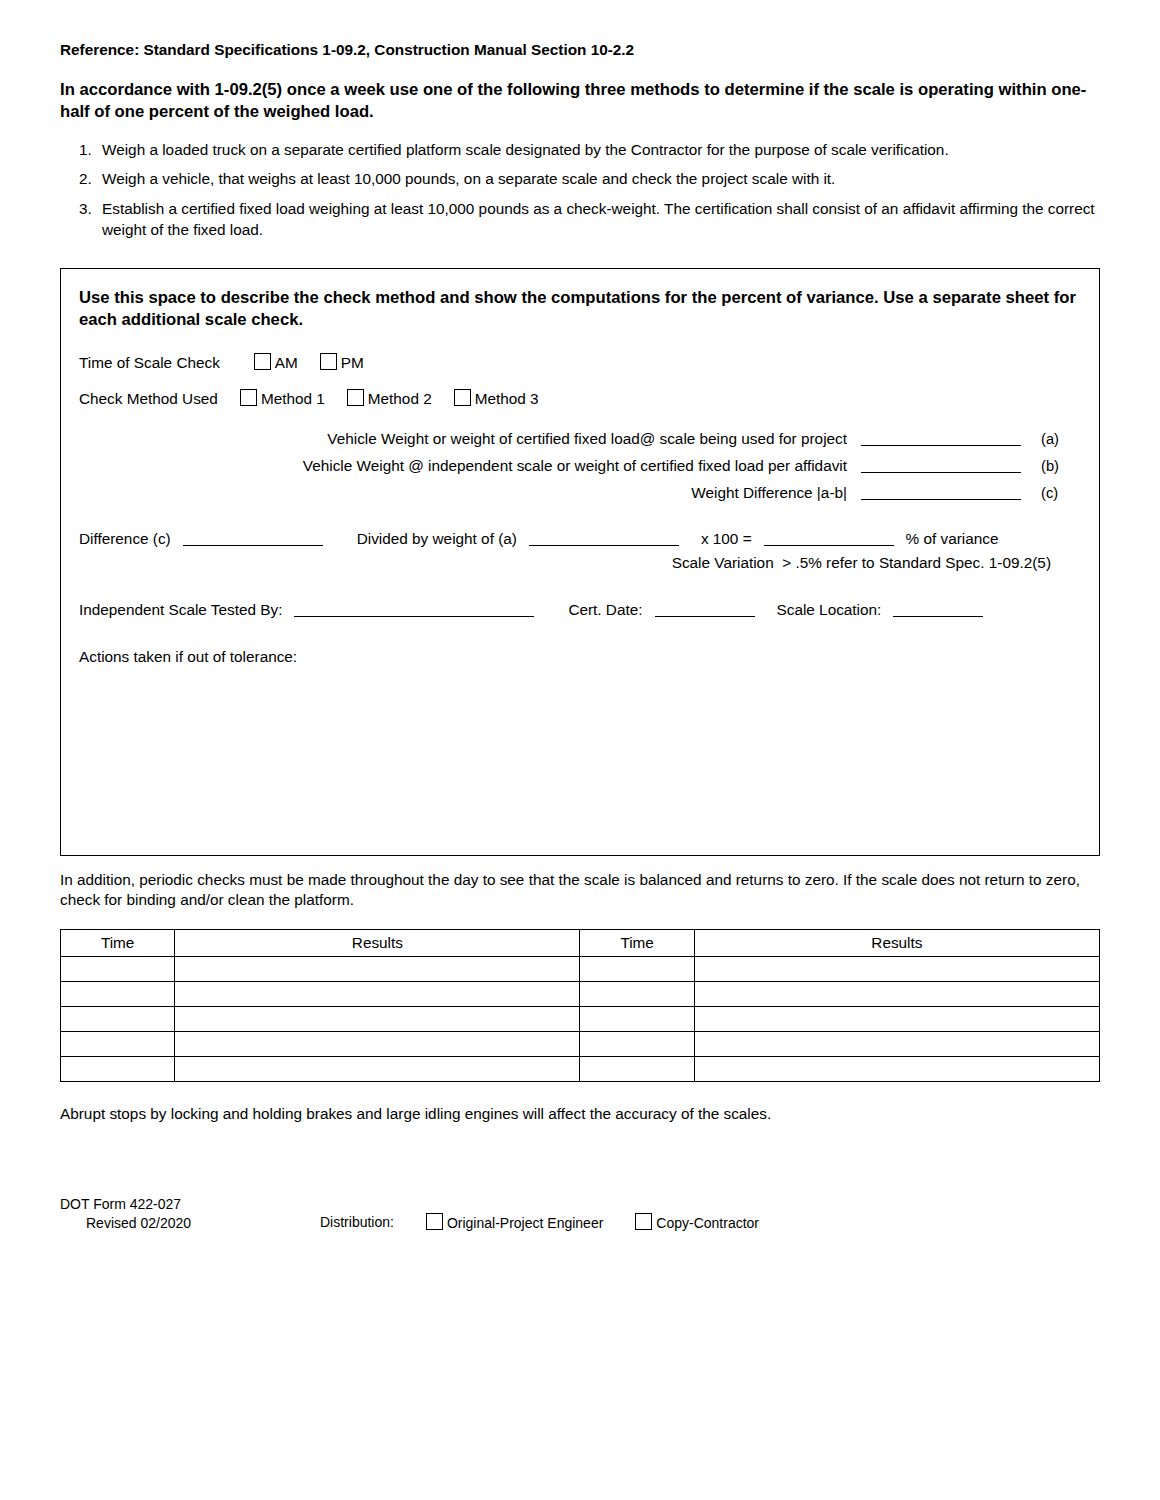Reference: Standard Specifications 1-09.2, Construction Manual Section 10-2.2
In accordance with 1-09.2(5) once a week use one of the following three methods to determine if the scale is operating within one-half of one percent of the weighed load.
Weigh a loaded truck on a separate certified platform scale designated by the Contractor for the purpose of scale verification.
Weigh a vehicle, that weighs at least 10,000 pounds, on a separate scale and check the project scale with it.
Establish a certified fixed load weighing at least 10,000 pounds as a check-weight. The certification shall consist of an affidavit affirming the correct weight of the fixed load.
Use this space to describe the check method and show the computations for the percent of variance. Use a separate sheet for each additional scale check.
Time of Scale Check AM PM
Check Method Used Method 1 Method 2 Method 3
| Vehicle Weight or weight of certified fixed load@ scale being used for project | | (a) |
| Vehicle Weight @ independent scale or weight of certified fixed load per affidavit | | (b) |
| Weight Difference /a-b/ | | (c) |
Difference (c) Divided by weight of (a) x 100 = % of variance
Scale Variation > .5% refer to Standard Spec. 1-09.2(5)
Independent Scale Tested By: Cert. Date: Scale Location:
Actions taken if out of tolerance:
In addition, periodic checks must be made throughout the day to see that the scale is balanced and returns to zero. If the scale does not return to zero, check for binding and/or clean the platform.
| Time | Results | Time | Results |
| --- | --- | --- | --- |
Abrupt stops by locking and holding brakes and large idling engines will affect the accuracy of the scales.
DOT Form 422-027
Revised 02/2020
Distribution: Original-Project Engineer Copy-Contractor